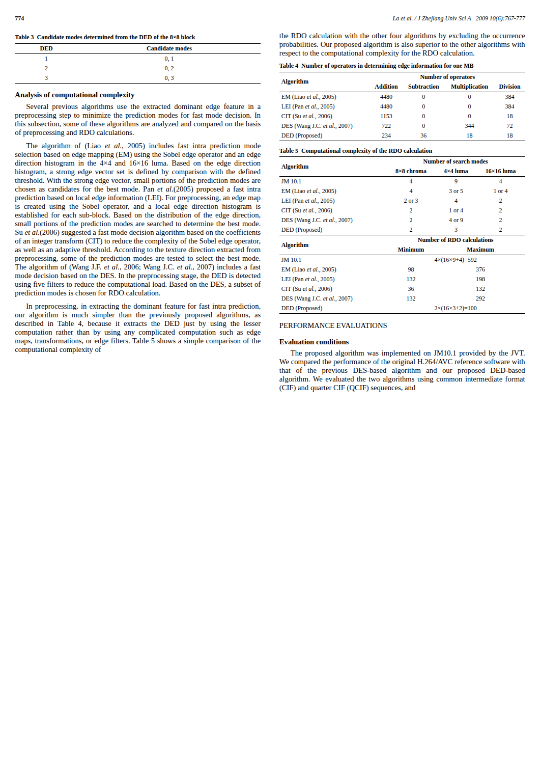774 La et al. / J Zhejiang Univ Sci A 2009 10(6):767-777
Table 3 Candidate modes determined from the DED of the 8×8 block
| DED | Candidate modes |
| --- | --- |
| 1 | 0, 1 |
| 2 | 0, 2 |
| 3 | 0, 3 |
Analysis of computational complexity
Several previous algorithms use the extracted dominant edge feature in a preprocessing step to minimize the prediction modes for fast mode decision. In this subsection, some of these algorithms are analyzed and compared on the basis of preprocessing and RDO calculations.
The algorithm of (Liao et al., 2005) includes fast intra prediction mode selection based on edge mapping (EM) using the Sobel edge operator and an edge direction histogram in the 4×4 and 16×16 luma. Based on the edge direction histogram, a strong edge vector set is defined by comparison with the defined threshold. With the strong edge vector, small portions of the prediction modes are chosen as candidates for the best mode. Pan et al.(2005) proposed a fast intra prediction based on local edge information (LEI). For preprocessing, an edge map is created using the Sobel operator, and a local edge direction histogram is established for each sub-block. Based on the distribution of the edge direction, small portions of the prediction modes are searched to determine the best mode. Su et al.(2006) suggested a fast mode decision algorithm based on the coefficients of an integer transform (CIT) to reduce the complexity of the Sobel edge operator, as well as an adaptive threshold. According to the texture direction extracted from preprocessing, some of the prediction modes are tested to select the best mode. The algorithm of (Wang J.F. et al., 2006; Wang J.C. et al., 2007) includes a fast mode decision based on the DES. In the preprocessing stage, the DED is detected using five filters to reduce the computational load. Based on the DES, a subset of prediction modes is chosen for RDO calculation.
In preprocessing, in extracting the dominant feature for fast intra prediction, our algorithm is much simpler than the previously proposed algorithms, as described in Table 4, because it extracts the DED just by using the lesser computation rather than by using any complicated computation such as edge maps, transformations, or edge filters. Table 5 shows a simple comparison of the computational complexity of
the RDO calculation with the other four algorithms by excluding the occurrence probabilities. Our proposed algorithm is also superior to the other algorithms with respect to the computational complexity for the RDO calculation.
Table 4 Number of operators in determining edge information for one MB
| Algorithm | Number of operators |
| --- | --- |
| Addition | Subtraction | Multiplication | Division |
| EM (Liao et al. , 2005) | 4480 | 0 | 0 | 384 |
| LEI (Pan et al. , 2005) | 4480 | 0 | 0 | 384 |
| CIT (Su et al. , 2006) | 1153 | 0 | 0 | 18 |
| DES (Wang J.C. et al. , 2007) | 722 | 0 | 344 | 72 |
| DED (Proposed) | 234 | 36 | 18 | 18 |
Table 5 Computational complexity of the RDO calculation
| Algorithm | Number of search modes |
| --- | --- |
| 8×8 chroma | 4×4 luma | 16×16 luma |
| JM 10.1 | 4 | 9 | 4 |
| EM (Liao et al. , 2005) | 4 | 3 or 5 | 1 or 4 |
| LEI (Pan et al. , 2005) | 2 or 3 | 4 | 2 |
| CIT (Su et al. , 2006) | 2 | 1 or 4 | 2 |
| DES (Wang J.C. et al. , 2007) | 2 | 4 or 9 | 2 |
| DED (Proposed) | 2 | 3 | 2 |
| Algorithm | Number of RDO calculations |
| Minimum | Maximum |
| JM 10.1 | 4×(16×9+4)=592 |
| EM (Liao et al. , 2005) | 98 | 376 |
| LEI (Pan et al. , 2005) | 132 | 198 |
| CIT (Su et al. , 2006) | 36 | 132 |
| DES (Wang J.C. et al. , 2007) | 132 | 292 |
| DED (Proposed) | 2×(16×3+2)=100 |
PERFORMANCE EVALUATIONS
Evaluation conditions
The proposed algorithm was implemented on JM10.1 provided by the JVT. We compared the performance of the original H.264/AVC reference software with that of the previous DES-based algorithm and our proposed DED-based algorithm. We evaluated the two algorithms using common intermediate format (CIF) and quarter CIF (QCIF) sequences, and